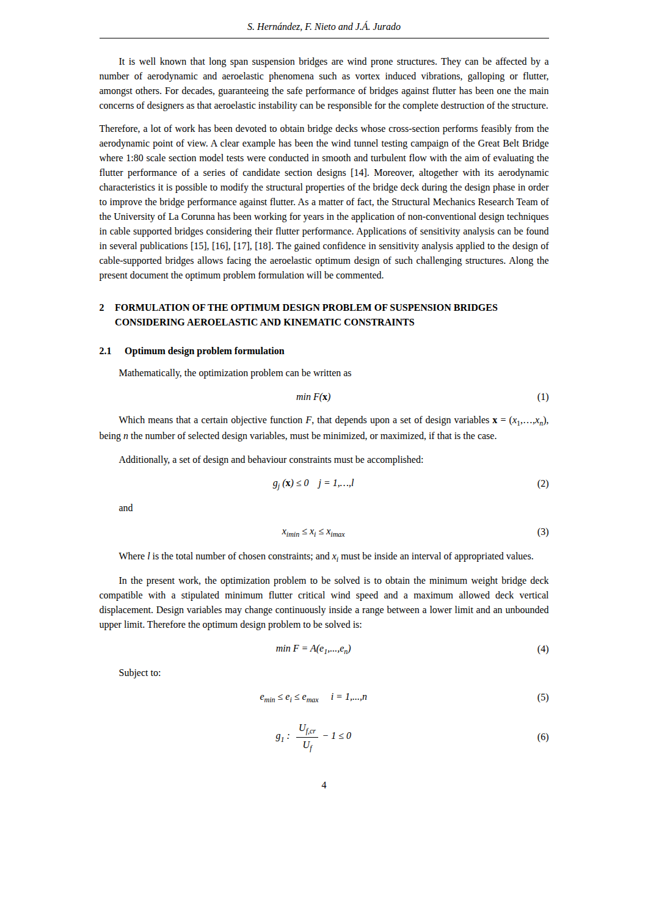S. Hernández, F. Nieto and J.Á. Jurado
It is well known that long span suspension bridges are wind prone structures. They can be affected by a number of aerodynamic and aeroelastic phenomena such as vortex induced vibrations, galloping or flutter, amongst others. For decades, guaranteeing the safe performance of bridges against flutter has been one the main concerns of designers as that aeroelastic instability can be responsible for the complete destruction of the structure.
Therefore, a lot of work has been devoted to obtain bridge decks whose cross-section performs feasibly from the aerodynamic point of view. A clear example has been the wind tunnel testing campaign of the Great Belt Bridge where 1:80 scale section model tests were conducted in smooth and turbulent flow with the aim of evaluating the flutter performance of a series of candidate section designs [14]. Moreover, altogether with its aerodynamic characteristics it is possible to modify the structural properties of the bridge deck during the design phase in order to improve the bridge performance against flutter. As a matter of fact, the Structural Mechanics Research Team of the University of La Corunna has been working for years in the application of non-conventional design techniques in cable supported bridges considering their flutter performance. Applications of sensitivity analysis can be found in several publications [15], [16], [17], [18]. The gained confidence in sensitivity analysis applied to the design of cable-supported bridges allows facing the aeroelastic optimum design of such challenging structures. Along the present document the optimum problem formulation will be commented.
2 Formulation of the optimum design problem of suspension bridges considering aeroelastic and kinematic constraints
2.1 Optimum design problem formulation
Mathematically, the optimization problem can be written as
min F(x)
(1)
Which means that a certain objective function F, that depends upon a set of design variables x = (x1,…,xn), being n the number of selected design variables, must be minimized, or maximized, if that is the case.
Additionally, a set of design and behaviour constraints must be accomplished:
gj (x) ≤ 0 j = 1,…,l
(2)
and
ximin ≤ xi ≤ ximax
(3)
Where l is the total number of chosen constraints; and xi must be inside an interval of appropriated values.
In the present work, the optimization problem to be solved is to obtain the minimum weight bridge deck compatible with a stipulated minimum flutter critical wind speed and a maximum allowed deck vertical displacement. Design variables may change continuously inside a range between a lower limit and an unbounded upper limit. Therefore the optimum design problem to be solved is:
min F = A(e1,...,en)
(4)
Subject to:
emin ≤ ei ≤ emax i = 1,...,n
(5)
g1 : Uf,cr Uf − 1 ≤ 0
(6)
4